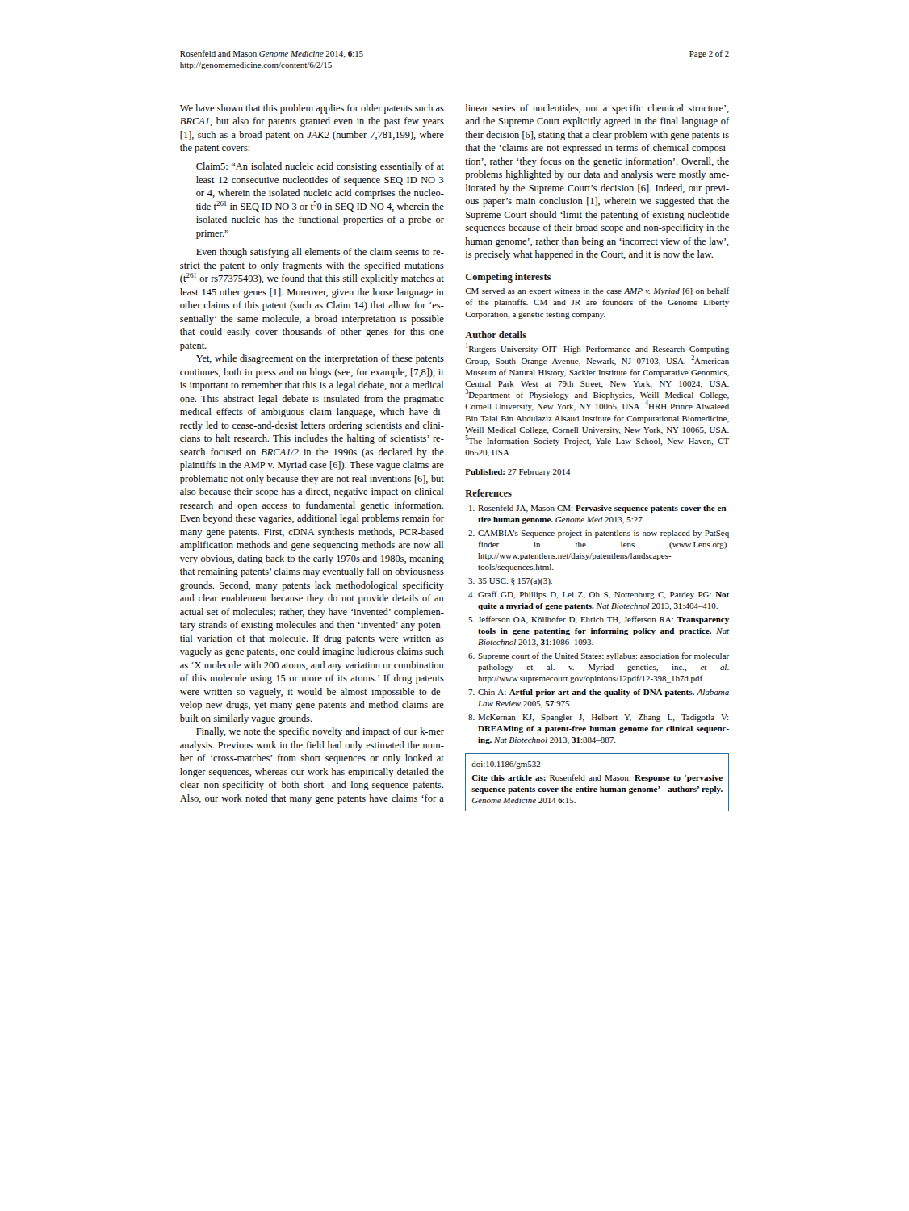Rosenfeld and Mason Genome Medicine 2014, 6:15
http://genomemedicine.com/content/6/2/15
Page 2 of 2
We have shown that this problem applies for older patents such as BRCA1, but also for patents granted even in the past few years [1], such as a broad patent on JAK2 (number 7,781,199), where the patent covers:
Claim5: “An isolated nucleic acid consisting essentially of at least 12 consecutive nucleotides of sequence SEQ ID NO 3 or 4, wherein the isolated nucleic acid comprises the nucleotide t261 in SEQ ID NO 3 or t50 in SEQ ID NO 4, wherein the isolated nucleic has the functional properties of a probe or primer.”
Even though satisfying all elements of the claim seems to restrict the patent to only fragments with the specified mutations (t261 or rs77375493), we found that this still explicitly matches at least 145 other genes [1]. Moreover, given the loose language in other claims of this patent (such as Claim 14) that allow for ‘essentially’ the same molecule, a broad interpretation is possible that could easily cover thousands of other genes for this one patent.
Yet, while disagreement on the interpretation of these patents continues, both in press and on blogs (see, for example, [7,8]), it is important to remember that this is a legal debate, not a medical one. This abstract legal debate is insulated from the pragmatic medical effects of ambiguous claim language, which have directly led to cease-and-desist letters ordering scientists and clinicians to halt research. This includes the halting of scientists’ research focused on BRCA1/2 in the 1990s (as declared by the plaintiffs in the AMP v. Myriad case [6]). These vague claims are problematic not only because they are not real inventions [6], but also because their scope has a direct, negative impact on clinical research and open access to fundamental genetic information. Even beyond these vagaries, additional legal problems remain for many gene patents. First, cDNA synthesis methods, PCR-based amplification methods and gene sequencing methods are now all very obvious, dating back to the early 1970s and 1980s, meaning that remaining patents’ claims may eventually fall on obviousness grounds. Second, many patents lack methodological specificity and clear enablement because they do not provide details of an actual set of molecules; rather, they have ‘invented’ complementary strands of existing molecules and then ‘invented’ any potential variation of that molecule. If drug patents were written as vaguely as gene patents, one could imagine ludicrous claims such as ‘X molecule with 200 atoms, and any variation or combination of this molecule using 15 or more of its atoms.’ If drug patents were written so vaguely, it would be almost impossible to develop new drugs, yet many gene patents and method claims are built on similarly vague grounds.
Finally, we note the specific novelty and impact of our k-mer analysis. Previous work in the field had only estimated the number of ‘cross-matches’ from short sequences or only looked at longer sequences, whereas our work has empirically detailed the clear non-specificity of both short- and long-sequence patents. Also, our work noted that many gene patents have claims ‘for a linear series of nucleotides, not a specific chemical structure’, and the Supreme Court explicitly agreed in the final language of their decision [6], stating that a clear problem with gene patents is that the ‘claims are not expressed in terms of chemical composition’, rather ‘they focus on the genetic information’. Overall, the problems highlighted by our data and analysis were mostly ameliorated by the Supreme Court’s decision [6]. Indeed, our previous paper’s main conclusion [1], wherein we suggested that the Supreme Court should ‘limit the patenting of existing nucleotide sequences because of their broad scope and non-specificity in the human genome’, rather than being an ‘incorrect view of the law’, is precisely what happened in the Court, and it is now the law.
Competing interests
CM served as an expert witness in the case AMP v. Myriad [6] on behalf of the plaintiffs. CM and JR are founders of the Genome Liberty Corporation, a genetic testing company.
Author details
1Rutgers University OIT- High Performance and Research Computing Group, South Orange Avenue, Newark, NJ 07103, USA. 2American Museum of Natural History, Sackler Institute for Comparative Genomics, Central Park West at 79th Street, New York, NY 10024, USA. 3Department of Physiology and Biophysics, Weill Medical College, Cornell University, New York, NY 10065, USA. 4HRH Prince Alwaleed Bin Talal Bin Abdulaziz Alsaud Institute for Computational Biomedicine, Weill Medical College, Cornell University, New York, NY 10065, USA. 5The Information Society Project, Yale Law School, New Haven, CT 06520, USA.
Published: 27 February 2014
References
Rosenfeld JA, Mason CM: Pervasive sequence patents cover the entire human genome. Genome Med 2013, 5:27.
CAMBIA’s Sequence project in patentlens is now replaced by PatSeq finder in the lens (www.Lens.org). http://www.patentlens.net/daisy/patentlens/landscapes-tools/sequences.html.
35 USC. § 157(a)(3).
Graff GD, Phillips D, Lei Z, Oh S, Nottenburg C, Pardey PG: Not quite a myriad of gene patents. Nat Biotechnol 2013, 31:404–410.
Jefferson OA, Köllhofer D, Ehrich TH, Jefferson RA: Transparency tools in gene patenting for informing policy and practice. Nat Biotechnol 2013, 31:1086–1093.
Supreme court of the United States: syllabus: association for molecular pathology et al. v. Myriad genetics, inc., et al. http://www.supremecourt.gov/opinions/12pdf/12-398_1b7d.pdf.
Chin A: Artful prior art and the quality of DNA patents. Alabama Law Review 2005, 57:975.
McKernan KJ, Spangler J, Helbert Y, Zhang L, Tadigotla V: DREAMing of a patent-free human genome for clinical sequencing. Nat Biotechnol 2013, 31:884–887.
doi:10.1186/gm532
Cite this article as: Rosenfeld and Mason: Response to ‘pervasive sequence patents cover the entire human genome’ - authors’ reply. Genome Medicine 2014 6:15.